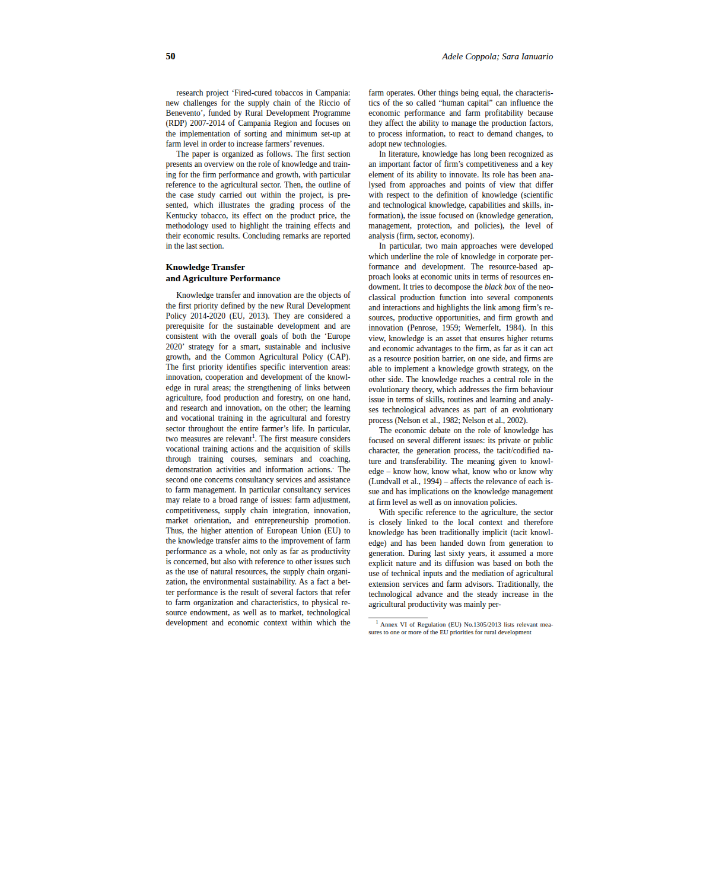50 Adele Coppola; Sara Ianuario
research project ‘Fired-cured tobaccos in Campania: new challenges for the supply chain of the Riccio of Benevento’, funded by Rural Development Programme (RDP) 2007-2014 of Campania Region and focuses on the implementation of sorting and minimum set-up at farm level in order to increase farmers’ revenues.
The paper is organized as follows. The first section presents an overview on the role of knowledge and training for the firm performance and growth, with particular reference to the agricultural sector. Then, the outline of the case study carried out within the project, is presented, which illustrates the grading process of the Kentucky tobacco, its effect on the product price, the methodology used to highlight the training effects and their economic results. Concluding remarks are reported in the last section.
Knowledge Transfer
and Agriculture Performance
Knowledge transfer and innovation are the objects of the first priority defined by the new Rural Development Policy 2014-2020 (EU, 2013). They are considered a prerequisite for the sustainable development and are consistent with the overall goals of both the ‘Europe 2020’ strategy for a smart, sustainable and inclusive growth, and the Common Agricultural Policy (CAP). The first priority identifies specific intervention areas: innovation, cooperation and development of the knowledge in rural areas; the strengthening of links between agriculture, food production and forestry, on one hand, and research and innovation, on the other; the learning and vocational training in the agricultural and forestry sector throughout the entire farmer’s life. In particular, two measures are relevant1. The first measure considers vocational training actions and the acquisition of skills through training courses, seminars and coaching, demonstration activities and information actions.. The second one concerns consultancy services and assistance to farm management. In particular consultancy services may relate to a broad range of issues: farm adjustment, competitiveness, supply chain integration, innovation, market orientation, and entrepreneurship promotion. Thus, the higher attention of European Union (EU) to the knowledge transfer aims to the improvement of farm performance as a whole, not only as far as productivity is concerned, but also with reference to other issues such as the use of natural resources, the supply chain organization, the environmental sustainability. As a fact a better performance is the result of several factors that refer to farm organization and characteristics, to physical resource endowment, as well as to market, technological development and economic context within which the farm operates. Other things being equal, the characteristics of the so called “human capital” can influence the economic performance and farm profitability because they affect the ability to manage the production factors, to process information, to react to demand changes, to adopt new technologies.
In literature, knowledge has long been recognized as an important factor of firm’s competitiveness and a key element of its ability to innovate. Its role has been analysed from approaches and points of view that differ with respect to the definition of knowledge (scientific and technological knowledge, capabilities and skills, information), the issue focused on (knowledge generation, management, protection, and policies), the level of analysis (firm, sector, economy).
In particular, two main approaches were developed which underline the role of knowledge in corporate performance and development. The resource-based approach looks at economic units in terms of resources endowment. It tries to decompose the black box of the neoclassical production function into several components and interactions and highlights the link among firm’s resources, productive opportunities, and firm growth and innovation (Penrose, 1959; Wernerfelt, 1984). In this view, knowledge is an asset that ensures higher returns and economic advantages to the firm, as far as it can act as a resource position barrier, on one side, and firms are able to implement a knowledge growth strategy, on the other side. The knowledge reaches a central role in the evolutionary theory, which addresses the firm behaviour issue in terms of skills, routines and learning and analyses technological advances as part of an evolutionary process (Nelson et al., 1982; Nelson et al., 2002).
The economic debate on the role of knowledge has focused on several different issues: its private or public character, the generation process, the tacit/codified nature and transferability. The meaning given to knowledge – know how, know what, know who or know why (Lundvall et al., 1994) – affects the relevance of each issue and has implications on the knowledge management at firm level as well as on innovation policies.
With specific reference to the agriculture, the sector is closely linked to the local context and therefore knowledge has been traditionally implicit (tacit knowledge) and has been handed down from generation to generation. During last sixty years, it assumed a more explicit nature and its diffusion was based on both the use of technical inputs and the mediation of agricultural extension services and farm advisors. Traditionally, the technological advance and the steady increase in the agricultural productivity was mainly per-
1 Annex VI of Regulation (EU) No.1305/2013 lists relevant measures to one or more of the EU priorities for rural development